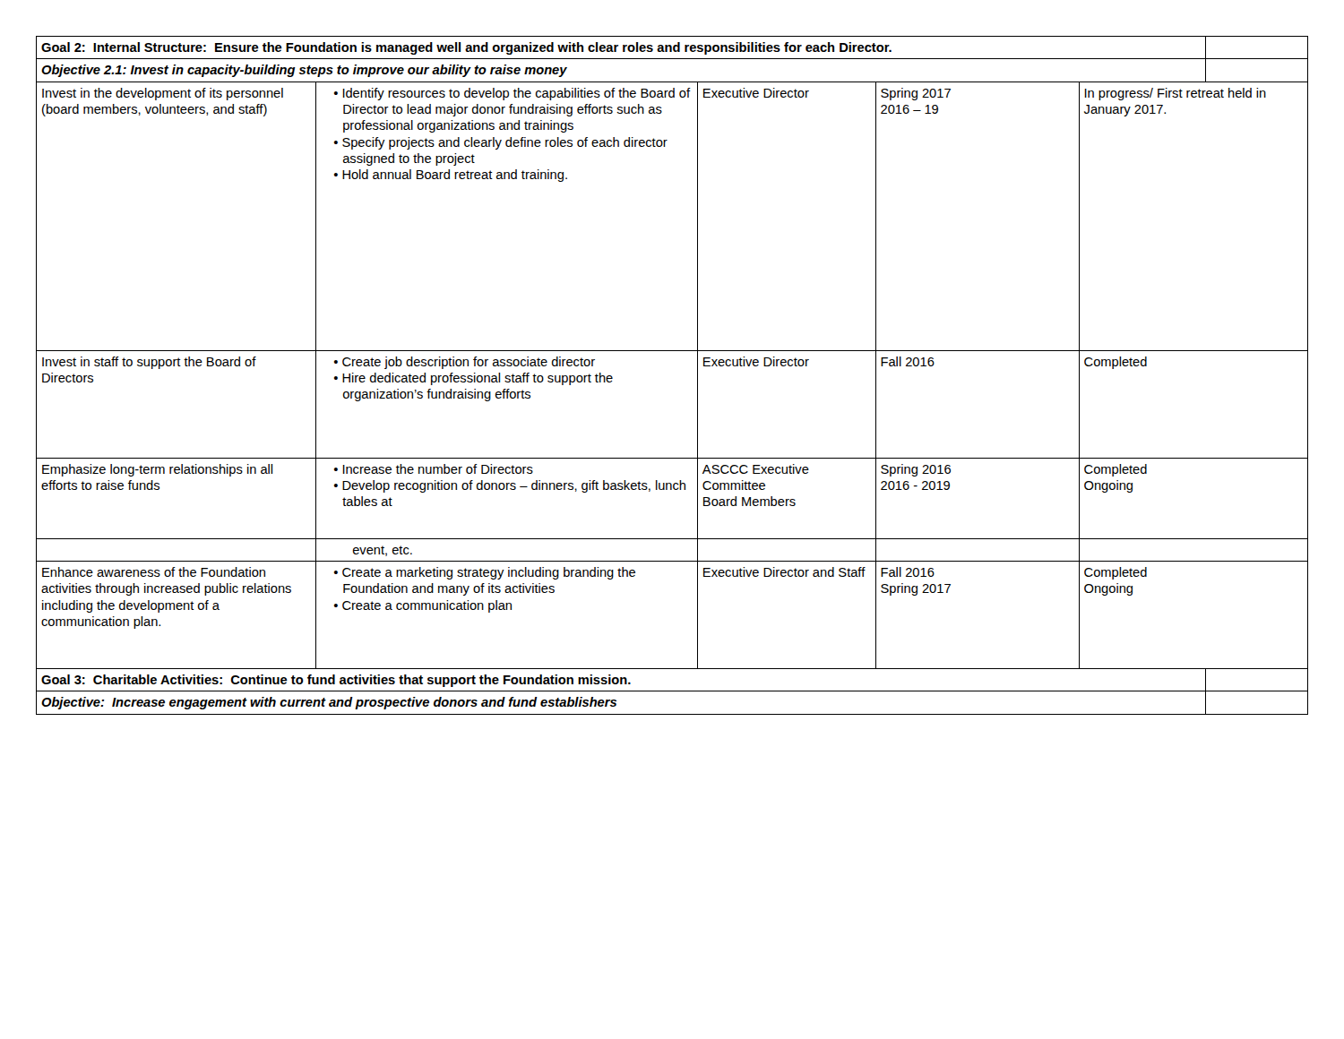| Goal 2: Internal Structure: Ensure the Foundation is managed well and organized with clear roles and responsibilities for each Director. | |
| Objective 2.1: Invest in capacity-building steps to improve our ability to raise money | |
| Invest in the development of its personnel (board members, volunteers, and staff) | Identify resources to develop the capabilities of the Board of Director to lead major donor fundraising efforts such as professional organizations and trainings Specify projects and clearly define roles of each director assigned to the project Hold annual Board retreat and training. | Executive Director | Spring 2017 2016 – 19 | In progress/ First retreat held in January 2017. |
| Invest in staff to support the Board of Directors | Create job description for associate director Hire dedicated professional staff to support the organization’s fundraising efforts | Executive Director | Fall 2016 | Completed |
| Emphasize long-term relationships in all efforts to raise funds | Increase the number of Directors Develop recognition of donors – dinners, gift baskets, lunch tables at | ASCCC Executive Committee Board Members | Spring 2016 2016 - 2019 | Completed Ongoing |
| | event, etc. | | | |
| Enhance awareness of the Foundation activities through increased public relations including the development of a communication plan. | Create a marketing strategy including branding the Foundation and many of its activities Create a communication plan | Executive Director and Staff | Fall 2016 Spring 2017 | Completed Ongoing |
| Goal 3: Charitable Activities: Continue to fund activities that support the Foundation mission. | |
| Objective: Increase engagement with current and prospective donors and fund establishers | |